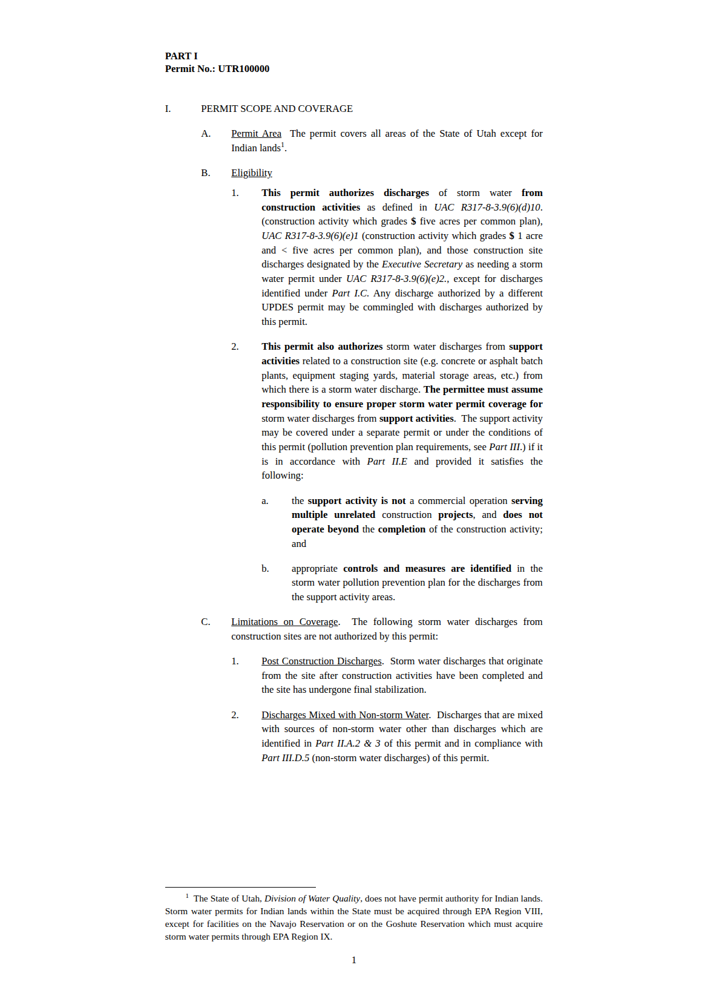PART I
Permit No.: UTR100000
I.
PERMIT SCOPE AND COVERAGE
A.
Permit Area The permit covers all areas of the State of Utah except for Indian lands1.
B.
Eligibility
1.
This permit authorizes discharges of storm water from construction activities as defined in UAC R317-8-3.9(6)(d)10. (construction activity which grades $ five acres per common plan), UAC R317-8-3.9(6)(e)1 (construction activity which grades $ 1 acre and < five acres per common plan), and those construction site discharges designated by the Executive Secretary as needing a storm water permit under UAC R317-8-3.9(6)(e)2., except for discharges identified under Part I.C. Any discharge authorized by a different UPDES permit may be commingled with discharges authorized by this permit.
2.
This permit also authorizes storm water discharges from support activities related to a construction site (e.g. concrete or asphalt batch plants, equipment staging yards, material storage areas, etc.) from which there is a storm water discharge. The permittee must assume responsibility to ensure proper storm water permit coverage for storm water discharges from support activities. The support activity may be covered under a separate permit or under the conditions of this permit (pollution prevention plan requirements, see Part III.) if it is in accordance with Part II.E and provided it satisfies the following:
a.
the support activity is not a commercial operation serving multiple unrelated construction projects, and does not operate beyond the completion of the construction activity; and
b.
appropriate controls and measures are identified in the storm water pollution prevention plan for the discharges from the support activity areas.
C.
Limitations on Coverage. The following storm water discharges from construction sites are not authorized by this permit:
1.
Post Construction Discharges. Storm water discharges that originate from the site after construction activities have been completed and the site has undergone final stabilization.
2.
Discharges Mixed with Non-storm Water. Discharges that are mixed with sources of non-storm water other than discharges which are identified in Part II.A.2 & 3 of this permit and in compliance with Part III.D.5 (non-storm water discharges) of this permit.
1 The State of Utah, Division of Water Quality, does not have permit authority for Indian lands. Storm water permits for Indian lands within the State must be acquired through EPA Region VIII, except for facilities on the Navajo Reservation or on the Goshute Reservation which must acquire storm water permits through EPA Region IX.
1